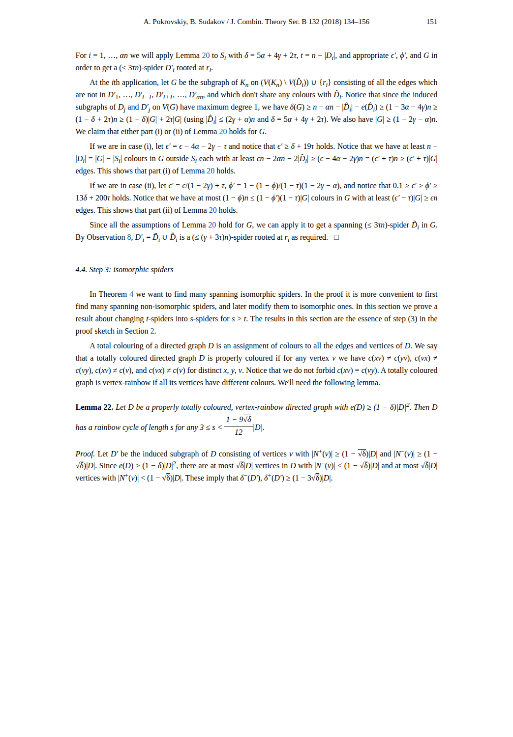A. Pokrovskiy, B. Sudakov / J. Combin. Theory Ser. B 132 (2018) 134–156 151
For i = 1, …, αn we will apply Lemma 20 to Si with δ = 5α + 4γ + 2τ, t = n − |Di|, and appropriate ϵ′, ϕ′, and G in order to get a (≤ 3τn)-spider D′i rooted at ri.
At the ith application, let G be the subgraph of Kn on (V(Kn) \ V(D̂i)) ∪ {ri} consisting of all the edges which are not in D′1, …, D′i−1, D′i+1, …, D′αn, and which don't share any colours with D̂i. Notice that since the induced subgraphs of Dj and D′j on V(G) have maximum degree 1, we have δ(G) ≥ n − αn − |D̂i| − e(D̂i) ≥ (1 − 3α − 4γ)n ≥ (1 − δ + 2τ)n ≥ (1 − δ)|G| + 2τ|G| (using |D̂i| ≤ (2γ + α)n and δ = 5α + 4γ + 2τ). We also have |G| ≥ (1 − 2γ − α)n. We claim that either part (i) or (ii) of Lemma 20 holds for G.
If we are in case (i), let ϵ′ = ϵ − 4α − 2γ − τ and notice that ϵ′ ≥ δ + 19τ holds. Notice that we have at least n − |Di| = |G| − |Si| colours in G outside Si each with at least ϵn − 2αn − 2|D̂i| ≥ (ϵ − 4α − 2γ)n = (ϵ′ + τ)n ≥ (ϵ′ + τ)|G| edges. This shows that part (i) of Lemma 20 holds.
If we are in case (ii), let ϵ′ = ϵ/(1 − 2γ) + τ, ϕ′ = 1 − (1 − ϕ)/(1 − τ)(1 − 2γ − α), and notice that 0.1 ≥ ϵ′ ≥ ϕ′ ≥ 13δ + 200τ holds. Notice that we have at most (1 − ϕ)n ≤ (1 − ϕ′)(1 − τ)|G| colours in G with at least (ϵ′ − τ)|G| ≥ ϵn edges. This shows that part (ii) of Lemma 20 holds.
Since all the assumptions of Lemma 20 hold for G, we can apply it to get a spanning (≤ 3τn)-spider D̃i in G. By Observation 8, D′i = D̃i ∪ D̂i is a (≤ (γ + 3τ)n)-spider rooted at ri as required. □
4.4. Step 3: isomorphic spiders
In Theorem 4 we want to find many spanning isomorphic spiders. In the proof it is more convenient to first find many spanning non-isomorphic spiders, and later modify them to isomorphic ones. In this section we prove a result about changing t-spiders into s-spiders for s > t. The results in this section are the essence of step (3) in the proof sketch in Section 2.
A total colouring of a directed graph D is an assignment of colours to all the edges and vertices of D. We say that a totally coloured directed graph D is properly coloured if for any vertex v we have c(xv) ≠ c(yv), c(vx) ≠ c(vy), c(xv) ≠ c(v), and c(vx) ≠ c(v) for distinct x, y, v. Notice that we do not forbid c(xv) = c(vy). A totally coloured graph is vertex-rainbow if all its vertices have different colours. We'll need the following lemma.
Lemma 22. Let D be a properly totally coloured, vertex-rainbow directed graph with e(D) ≥ (1 − δ)|D|2. Then D has a rainbow cycle of length s for any 3 ≤ s < 1 − 9√δ 12|D|.
Proof. Let D′ be the induced subgraph of D consisting of vertices v with |N+(v)| ≥ (1 − √δ)|D| and |N−(v)| ≥ (1 − √δ)|D|. Since e(D) ≥ (1 − δ)|D|2, there are at most √δ|D| vertices in D with |N−(v)| < (1 − √δ)|D| and at most √δ|D| vertices with |N+(v)| < (1 − √δ)|D|. These imply that δ−(D′), δ+(D′) ≥ (1 − 3√δ)|D|.